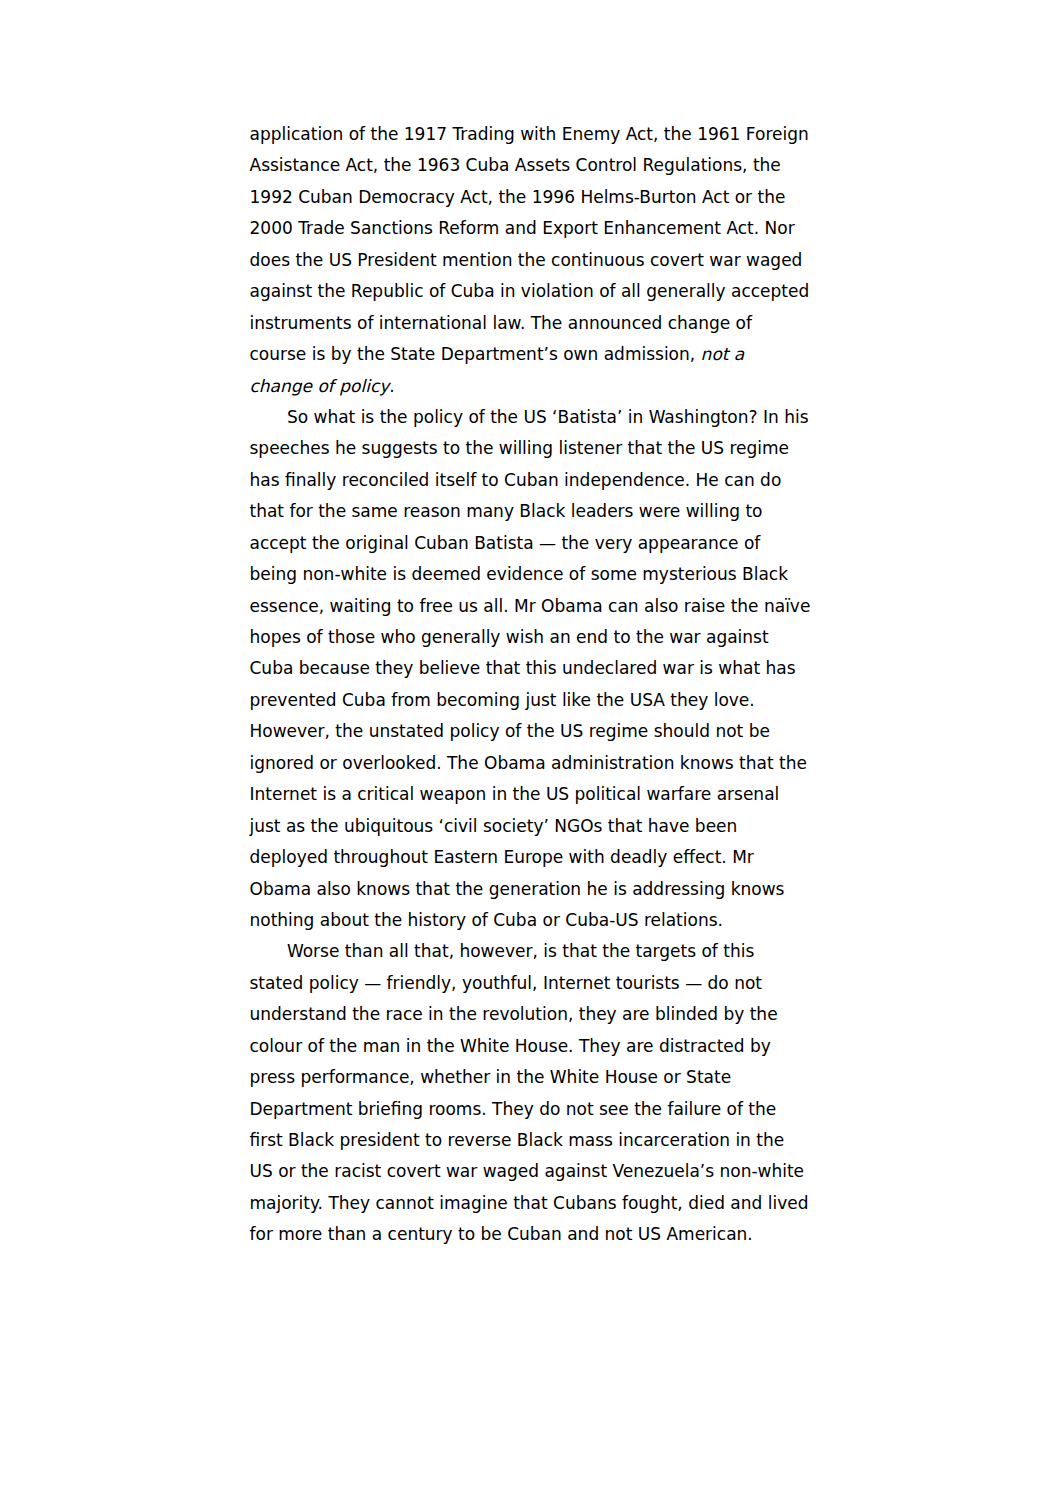application of the 1917 Trading with Enemy Act, the 1961 Foreign Assistance Act, the 1963 Cuba Assets Control Regulations, the 1992 Cuban Democracy Act, the 1996 Helms-Burton Act or the 2000 Trade Sanctions Reform and Export Enhancement Act. Nor does the US President mention the continuous covert war waged against the Republic of Cuba in violation of all generally accepted instruments of international law. The announced change of course is by the State Department’s own admission, not a change of policy.
So what is the policy of the US ‘Batista’ in Washington? In his speeches he suggests to the willing listener that the US regime has finally reconciled itself to Cuban independence. He can do that for the same reason many Black leaders were willing to accept the original Cuban Batista — the very appearance of being non-white is deemed evidence of some mysterious Black essence, waiting to free us all. Mr Obama can also raise the naïve hopes of those who generally wish an end to the war against Cuba because they believe that this undeclared war is what has prevented Cuba from becoming just like the USA they love. However, the unstated policy of the US regime should not be ignored or overlooked. The Obama administration knows that the Internet is a critical weapon in the US political warfare arsenal just as the ubiquitous ‘civil society’ NGOs that have been deployed throughout Eastern Europe with deadly effect. Mr Obama also knows that the generation he is addressing knows nothing about the history of Cuba or Cuba-US relations.
Worse than all that, however, is that the targets of this stated policy — friendly, youthful, Internet tourists — do not understand the race in the revolution, they are blinded by the colour of the man in the White House. They are distracted by press performance, whether in the White House or State Department briefing rooms. They do not see the failure of the first Black president to reverse Black mass incarceration in the US or the racist covert war waged against Venezuela’s non-white majority. They cannot imagine that Cubans fought, died and lived for more than a century to be Cuban and not US American.